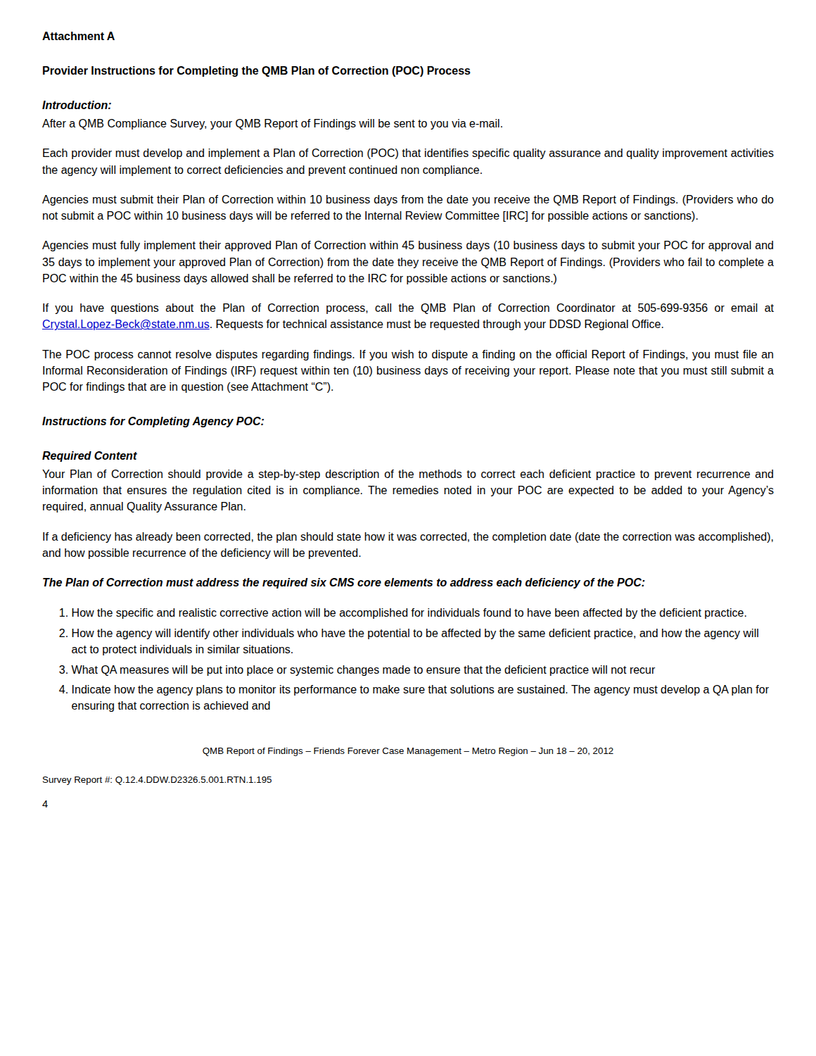Attachment A
Provider Instructions for Completing the QMB Plan of Correction (POC) Process
Introduction:
After a QMB Compliance Survey, your QMB Report of Findings will be sent to you via e-mail.
Each provider must develop and implement a Plan of Correction (POC) that identifies specific quality assurance and quality improvement activities the agency will implement to correct deficiencies and prevent continued non compliance.
Agencies must submit their Plan of Correction within 10 business days from the date you receive the QMB Report of Findings. (Providers who do not submit a POC within 10 business days will be referred to the Internal Review Committee [IRC] for possible actions or sanctions).
Agencies must fully implement their approved Plan of Correction within 45 business days (10 business days to submit your POC for approval and 35 days to implement your approved Plan of Correction) from the date they receive the QMB Report of Findings. (Providers who fail to complete a POC within the 45 business days allowed shall be referred to the IRC for possible actions or sanctions.)
If you have questions about the Plan of Correction process, call the QMB Plan of Correction Coordinator at 505-699-9356 or email at Crystal.Lopez-Beck@state.nm.us. Requests for technical assistance must be requested through your DDSD Regional Office.
The POC process cannot resolve disputes regarding findings. If you wish to dispute a finding on the official Report of Findings, you must file an Informal Reconsideration of Findings (IRF) request within ten (10) business days of receiving your report. Please note that you must still submit a POC for findings that are in question (see Attachment “C”).
Instructions for Completing Agency POC:
Required Content
Your Plan of Correction should provide a step-by-step description of the methods to correct each deficient practice to prevent recurrence and information that ensures the regulation cited is in compliance. The remedies noted in your POC are expected to be added to your Agency’s required, annual Quality Assurance Plan.
If a deficiency has already been corrected, the plan should state how it was corrected, the completion date (date the correction was accomplished), and how possible recurrence of the deficiency will be prevented.
The Plan of Correction must address the required six CMS core elements to address each deficiency of the POC:
How the specific and realistic corrective action will be accomplished for individuals found to have been affected by the deficient practice.
How the agency will identify other individuals who have the potential to be affected by the same deficient practice, and how the agency will act to protect individuals in similar situations.
What QA measures will be put into place or systemic changes made to ensure that the deficient practice will not recur
Indicate how the agency plans to monitor its performance to make sure that solutions are sustained. The agency must develop a QA plan for ensuring that correction is achieved and
QMB Report of Findings – Friends Forever Case Management – Metro Region – Jun 18 – 20, 2012
Survey Report #: Q.12.4.DDW.D2326.5.001.RTN.1.195
4